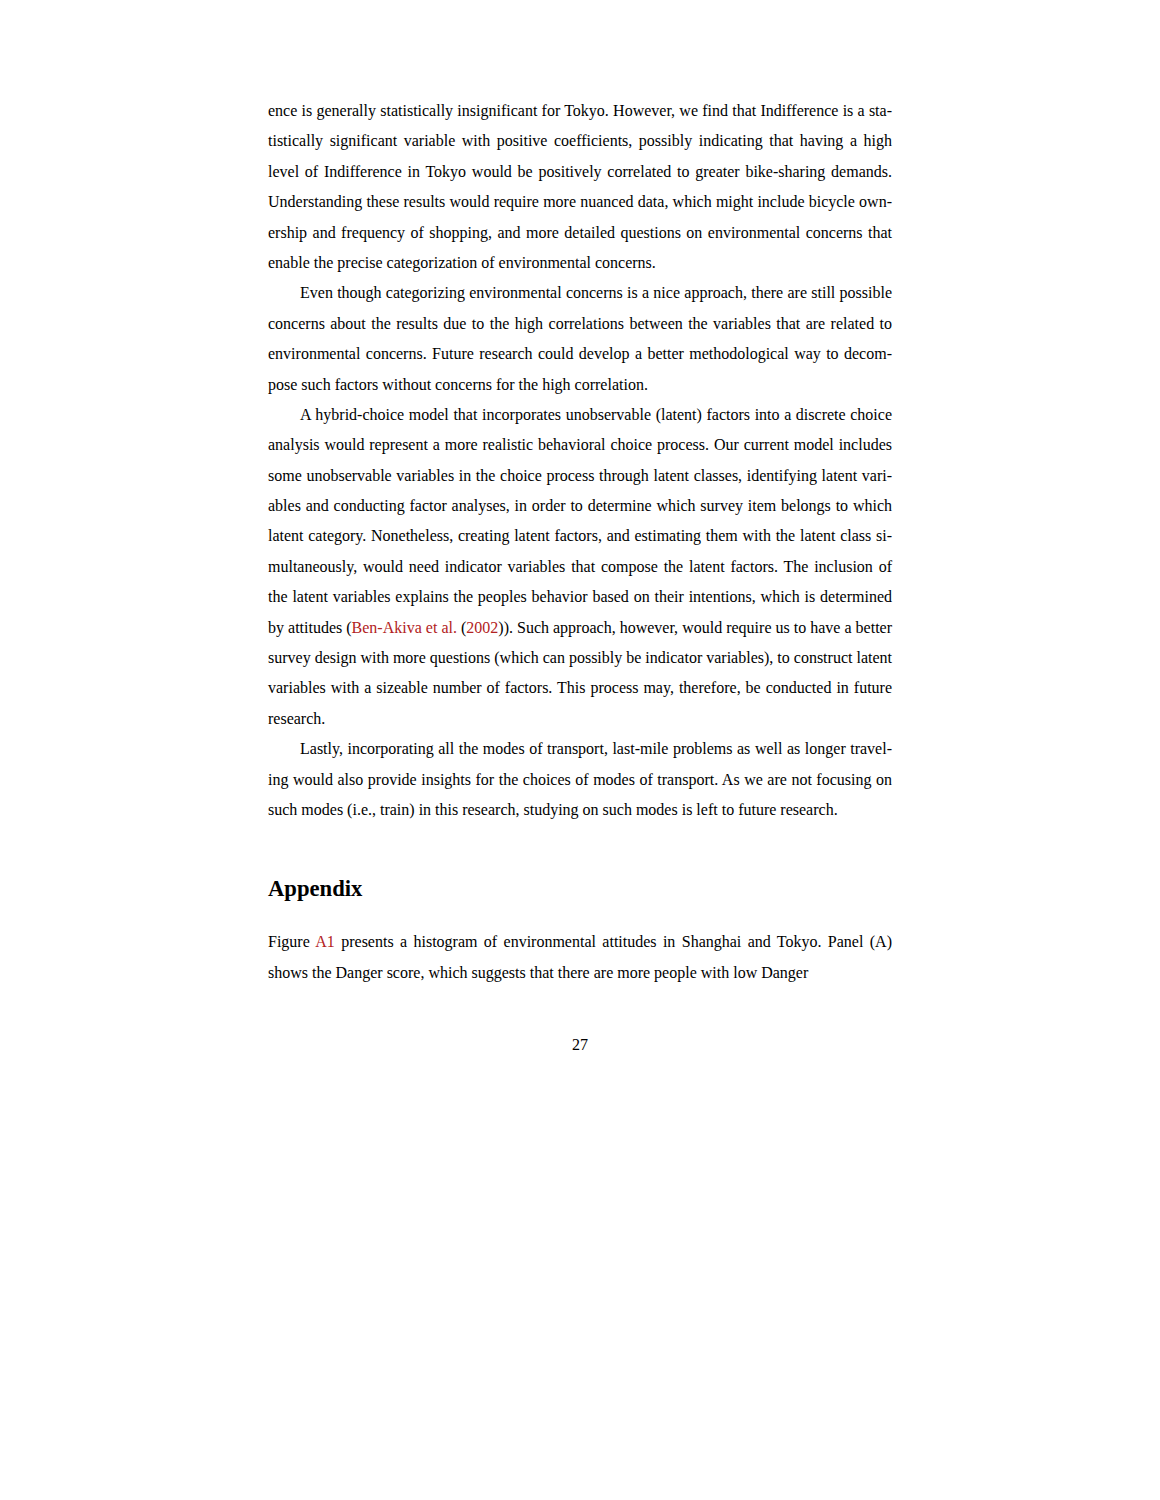ence is generally statistically insignificant for Tokyo. However, we find that Indifference is a statistically significant variable with positive coefficients, possibly indicating that having a high level of Indifference in Tokyo would be positively correlated to greater bike-sharing demands. Understanding these results would require more nuanced data, which might include bicycle ownership and frequency of shopping, and more detailed questions on environmental concerns that enable the precise categorization of environmental concerns.
Even though categorizing environmental concerns is a nice approach, there are still possible concerns about the results due to the high correlations between the variables that are related to environmental concerns. Future research could develop a better methodological way to decompose such factors without concerns for the high correlation.
A hybrid-choice model that incorporates unobservable (latent) factors into a discrete choice analysis would represent a more realistic behavioral choice process. Our current model includes some unobservable variables in the choice process through latent classes, identifying latent variables and conducting factor analyses, in order to determine which survey item belongs to which latent category. Nonetheless, creating latent factors, and estimating them with the latent class simultaneously, would need indicator variables that compose the latent factors. The inclusion of the latent variables explains the peoples behavior based on their intentions, which is determined by attitudes (Ben-Akiva et al. (2002)). Such approach, however, would require us to have a better survey design with more questions (which can possibly be indicator variables), to construct latent variables with a sizeable number of factors. This process may, therefore, be conducted in future research.
Lastly, incorporating all the modes of transport, last-mile problems as well as longer traveling would also provide insights for the choices of modes of transport. As we are not focusing on such modes (i.e., train) in this research, studying on such modes is left to future research.
Appendix
Figure A1 presents a histogram of environmental attitudes in Shanghai and Tokyo. Panel (A) shows the Danger score, which suggests that there are more people with low Danger
27